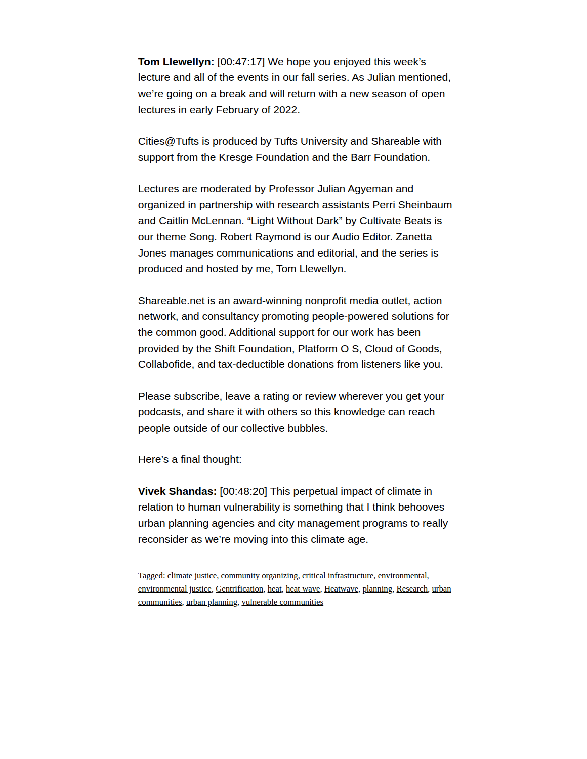Tom Llewellyn: [00:47:17] We hope you enjoyed this week’s lecture and all of the events in our fall series. As Julian mentioned, we’re going on a break and will return with a new season of open lectures in early February of 2022.
Cities@Tufts is produced by Tufts University and Shareable with support from the Kresge Foundation and the Barr Foundation.
Lectures are moderated by Professor Julian Agyeman and organized in partnership with research assistants Perri Sheinbaum and Caitlin McLennan. “Light Without Dark” by Cultivate Beats is our theme Song. Robert Raymond is our Audio Editor. Zanetta Jones manages communications and editorial, and the series is produced and hosted by me, Tom Llewellyn.
Shareable.net is an award-winning nonprofit media outlet, action network, and consultancy promoting people-powered solutions for the common good. Additional support for our work has been provided by the Shift Foundation, Platform O S, Cloud of Goods, Collabofide, and tax-deductible donations from listeners like you.
Please subscribe, leave a rating or review wherever you get your podcasts, and share it with others so this knowledge can reach people outside of our collective bubbles.
Here’s a final thought:
Vivek Shandas: [00:48:20] This perpetual impact of climate in relation to human vulnerability is something that I think behooves urban planning agencies and city management programs to really reconsider as we’re moving into this climate age.
Tagged: climate justice, community organizing, critical infrastructure, environmental, environmental justice, Gentrification, heat, heat wave, Heatwave, planning, Research, urban communities, urban planning, vulnerable communities